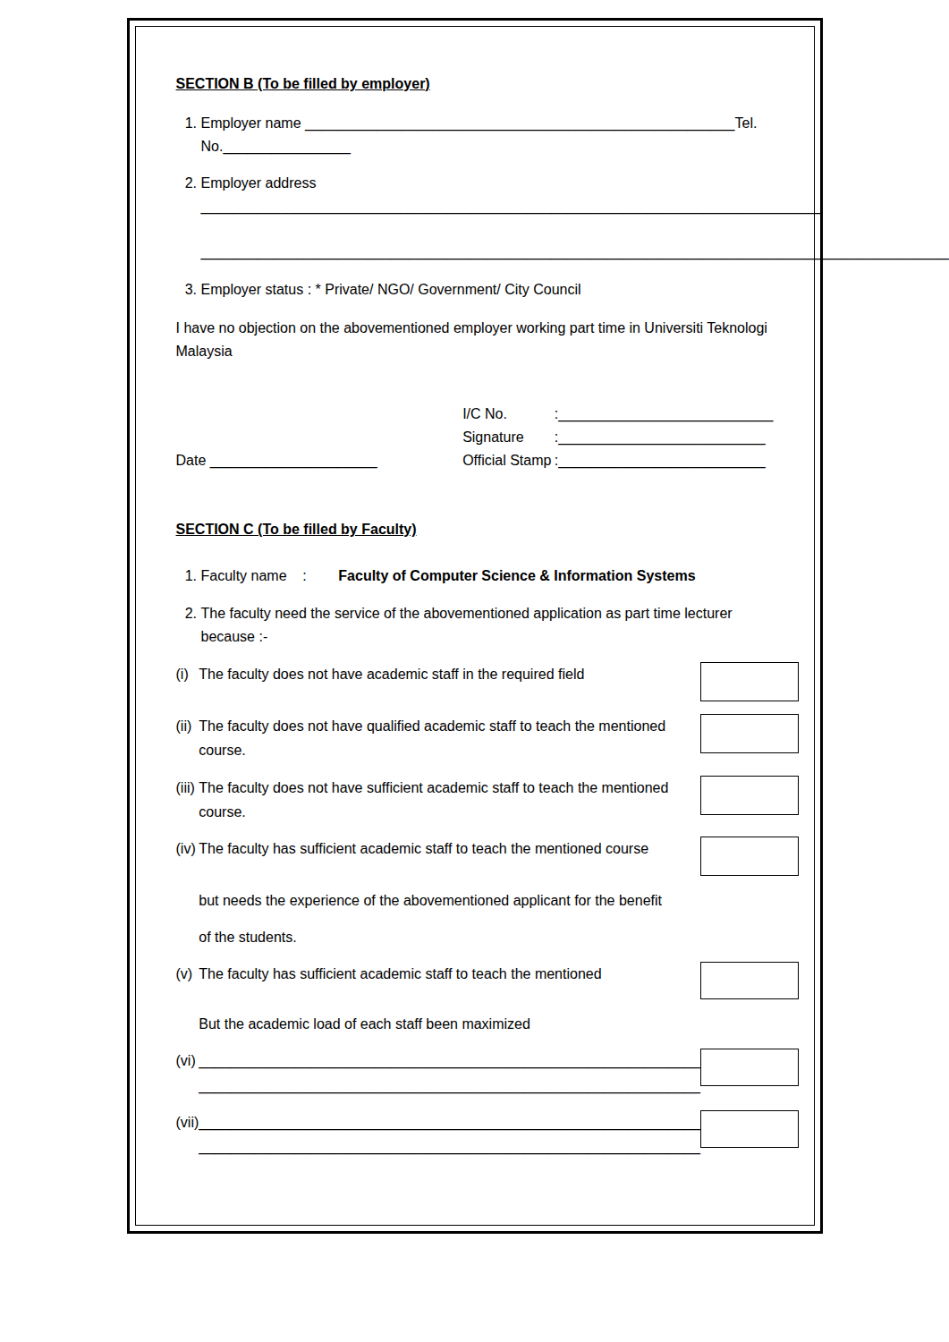SECTION B (To be filled by employer)
Employer name ______________________________________________________Tel. No.________________
Employer address ______________________________________________________________________________
______________________________________________________________________________________________
Employer status : * Private/ NGO/ Government/ City Council
I have no objection on the abovementioned employer working part time in Universiti Teknologi Malaysia
| | I/C No. | :___________________________ |
| | Signature | :__________________________ |
| Date _____________________ | Official Stamp | :__________________________ |
SECTION C (To be filled by Faculty)
Faculty name : Faculty of Computer Science & Information Systems
The faculty need the service of the abovementioned application as part time lecturer because :-
| (i) | The faculty does not have academic staff in the required field | |
| (ii) | The faculty does not have qualified academic staff to teach the mentioned course. | |
| (iii) | The faculty does not have sufficient academic staff to teach the mentioned course. | |
| (iv) | The faculty has sufficient academic staff to teach the mentioned course | |
| | but needs the experience of the abovementioned applicant for the benefit | |
| | of the students. | |
| (v) | The faculty has sufficient academic staff to teach the mentioned | |
| | But the academic load of each staff been maximized | |
| (vi) | _______________________________________________________________ _______________________________________________________________ | |
| (vii) | _______________________________________________________________ _______________________________________________________________ | |